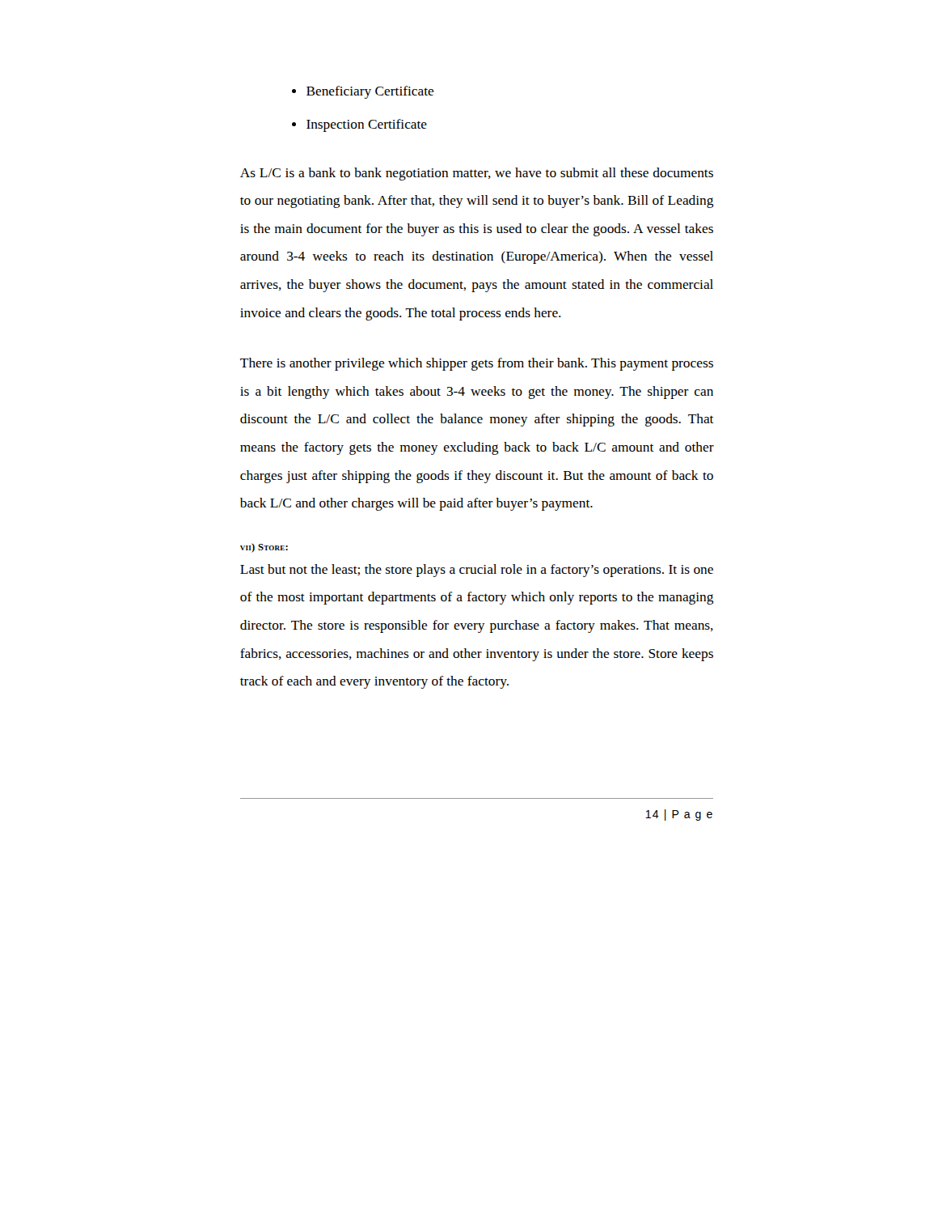Beneficiary Certificate
Inspection Certificate
As L/C is a bank to bank negotiation matter, we have to submit all these documents to our negotiating bank. After that, they will send it to buyer’s bank. Bill of Leading is the main document for the buyer as this is used to clear the goods. A vessel takes around 3-4 weeks to reach its destination (Europe/America). When the vessel arrives, the buyer shows the document, pays the amount stated in the commercial invoice and clears the goods. The total process ends here.
There is another privilege which shipper gets from their bank. This payment process is a bit lengthy which takes about 3-4 weeks to get the money. The shipper can discount the L/C and collect the balance money after shipping the goods. That means the factory gets the money excluding back to back L/C amount and other charges just after shipping the goods if they discount it. But the amount of back to back L/C and other charges will be paid after buyer’s payment.
vii) Store:
Last but not the least; the store plays a crucial role in a factory’s operations. It is one of the most important departments of a factory which only reports to the managing director. The store is responsible for every purchase a factory makes. That means, fabrics, accessories, machines or and other inventory is under the store. Store keeps track of each and every inventory of the factory.
14 | P a g e